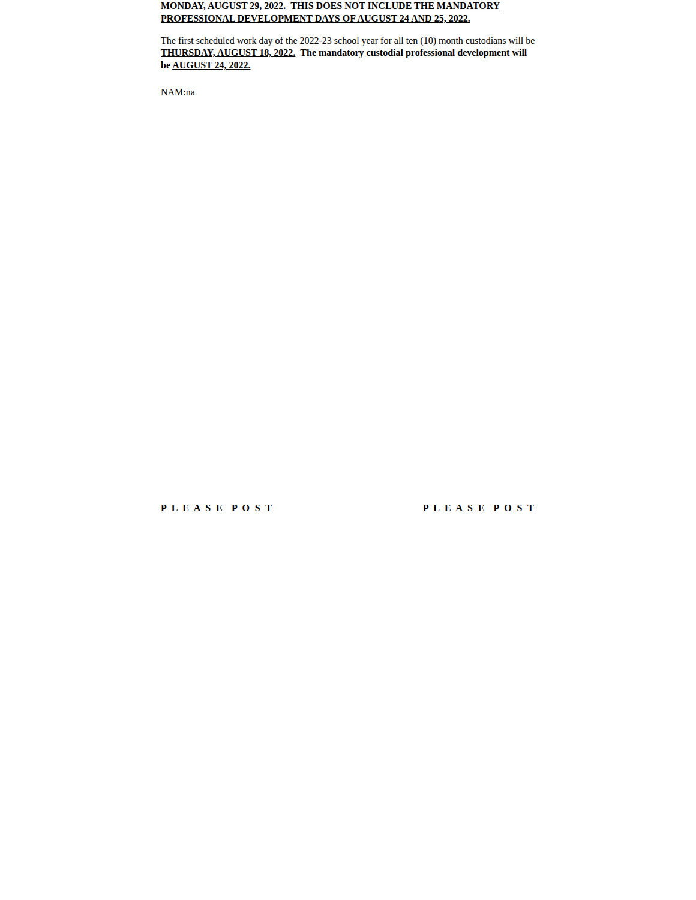MONDAY, AUGUST 29, 2022. THIS DOES NOT INCLUDE THE MANDATORY PROFESSIONAL DEVELOPMENT DAYS OF AUGUST 24 AND 25, 2022.
The first scheduled work day of the 2022-23 school year for all ten (10) month custodians will be THURSDAY, AUGUST 18, 2022. The mandatory custodial professional development will be AUGUST 24, 2022.
NAM:na
P L E A S E P O S T P L E A S E P O S T